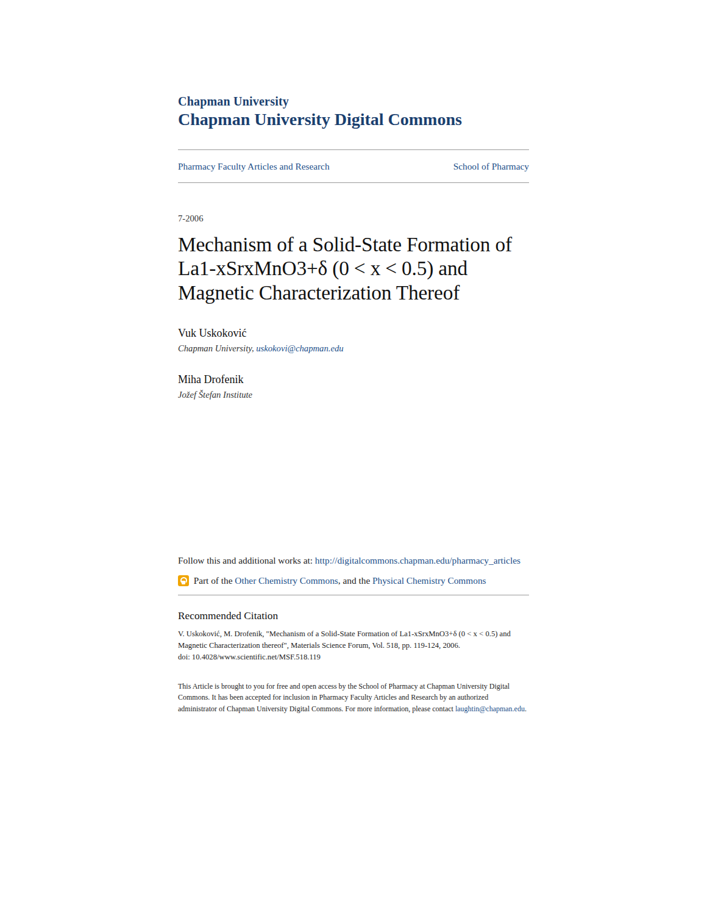Chapman University
Chapman University Digital Commons
Pharmacy Faculty Articles and Research
School of Pharmacy
7-2006
Mechanism of a Solid-State Formation of La1-xSrxMnO3+δ (0 < x < 0.5) and Magnetic Characterization Thereof
Vuk Uskoković
Chapman University, uskokovi@chapman.edu
Miha Drofenik
Jožef Štefan Institute
Follow this and additional works at: http://digitalcommons.chapman.edu/pharmacy_articles
Part of the Other Chemistry Commons, and the Physical Chemistry Commons
Recommended Citation
V. Uskoković, M. Drofenik, "Mechanism of a Solid-State Formation of La1-xSrxMnO3+δ (0 < x < 0.5) and Magnetic Characterization thereof", Materials Science Forum, Vol. 518, pp. 119-124, 2006.
doi: 10.4028/www.scientific.net/MSF.518.119
This Article is brought to you for free and open access by the School of Pharmacy at Chapman University Digital Commons. It has been accepted for inclusion in Pharmacy Faculty Articles and Research by an authorized administrator of Chapman University Digital Commons. For more information, please contact laughtin@chapman.edu.